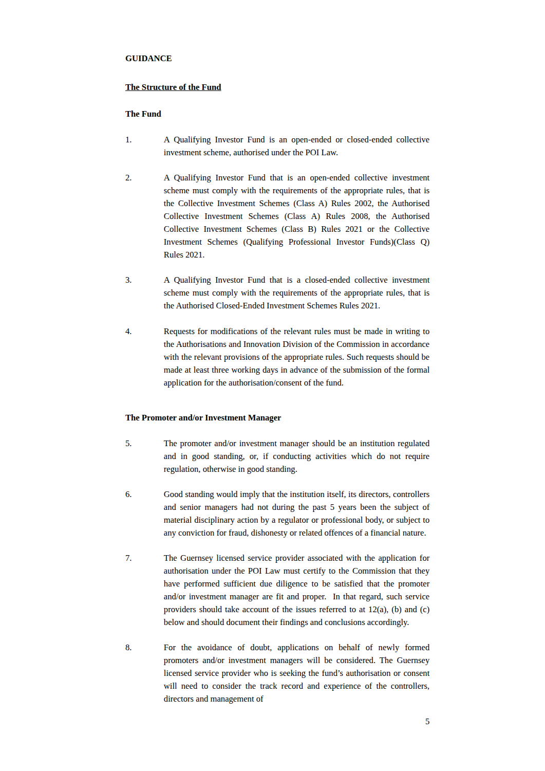GUIDANCE
The Structure of the Fund
The Fund
A Qualifying Investor Fund is an open-ended or closed-ended collective investment scheme, authorised under the POI Law.
A Qualifying Investor Fund that is an open-ended collective investment scheme must comply with the requirements of the appropriate rules, that is the Collective Investment Schemes (Class A) Rules 2002, the Authorised Collective Investment Schemes (Class A) Rules 2008, the Authorised Collective Investment Schemes (Class B) Rules 2021 or the Collective Investment Schemes (Qualifying Professional Investor Funds)(Class Q) Rules 2021.
A Qualifying Investor Fund that is a closed-ended collective investment scheme must comply with the requirements of the appropriate rules, that is the Authorised Closed-Ended Investment Schemes Rules 2021.
Requests for modifications of the relevant rules must be made in writing to the Authorisations and Innovation Division of the Commission in accordance with the relevant provisions of the appropriate rules. Such requests should be made at least three working days in advance of the submission of the formal application for the authorisation/consent of the fund.
The Promoter and/or Investment Manager
The promoter and/or investment manager should be an institution regulated and in good standing, or, if conducting activities which do not require regulation, otherwise in good standing.
Good standing would imply that the institution itself, its directors, controllers and senior managers had not during the past 5 years been the subject of material disciplinary action by a regulator or professional body, or subject to any conviction for fraud, dishonesty or related offences of a financial nature.
The Guernsey licensed service provider associated with the application for authorisation under the POI Law must certify to the Commission that they have performed sufficient due diligence to be satisfied that the promoter and/or investment manager are fit and proper. In that regard, such service providers should take account of the issues referred to at 12(a), (b) and (c) below and should document their findings and conclusions accordingly.
For the avoidance of doubt, applications on behalf of newly formed promoters and/or investment managers will be considered. The Guernsey licensed service provider who is seeking the fund’s authorisation or consent will need to consider the track record and experience of the controllers, directors and management of
5